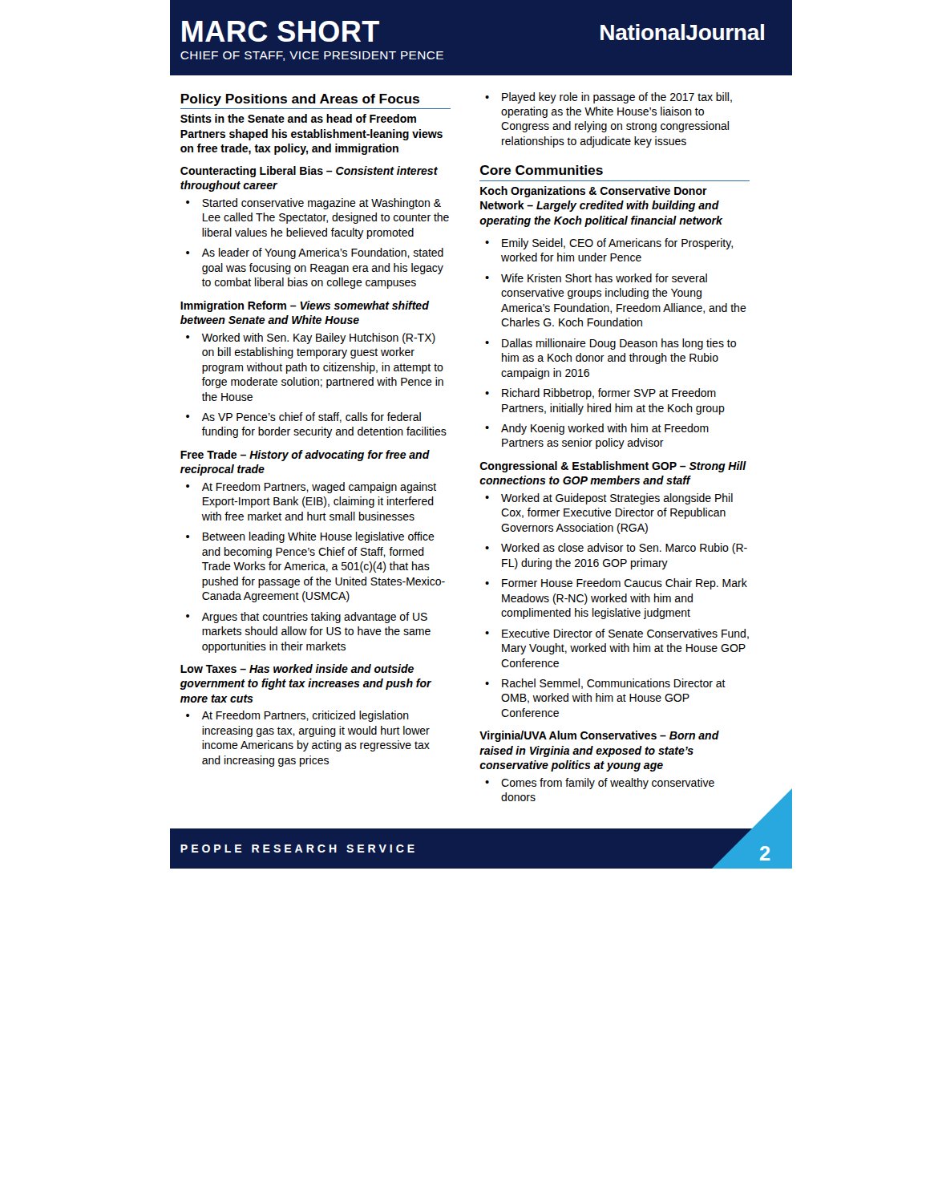MARC SHORT
CHIEF OF STAFF, VICE PRESIDENT PENCE
NationalJournal
Policy Positions and Areas of Focus
Stints in the Senate and as head of Freedom Partners shaped his establishment-leaning views on free trade, tax policy, and immigration
Counteracting Liberal Bias – Consistent interest throughout career
Started conservative magazine at Washington & Lee called The Spectator, designed to counter the liberal values he believed faculty promoted
As leader of Young America’s Foundation, stated goal was focusing on Reagan era and his legacy to combat liberal bias on college campuses
Immigration Reform – Views somewhat shifted between Senate and White House
Worked with Sen. Kay Bailey Hutchison (R-TX) on bill establishing temporary guest worker program without path to citizenship, in attempt to forge moderate solution; partnered with Pence in the House
As VP Pence’s chief of staff, calls for federal funding for border security and detention facilities
Free Trade – History of advocating for free and reciprocal trade
At Freedom Partners, waged campaign against Export-Import Bank (EIB), claiming it interfered with free market and hurt small businesses
Between leading White House legislative office and becoming Pence’s Chief of Staff, formed Trade Works for America, a 501(c)(4) that has pushed for passage of the United States-Mexico-Canada Agreement (USMCA)
Argues that countries taking advantage of US markets should allow for US to have the same opportunities in their markets
Low Taxes – Has worked inside and outside government to fight tax increases and push for more tax cuts
At Freedom Partners, criticized legislation increasing gas tax, arguing it would hurt lower income Americans by acting as regressive tax and increasing gas prices
Played key role in passage of the 2017 tax bill, operating as the White House’s liaison to Congress and relying on strong congressional relationships to adjudicate key issues
Core Communities
Koch Organizations & Conservative Donor Network – Largely credited with building and operating the Koch political financial network
Emily Seidel, CEO of Americans for Prosperity, worked for him under Pence
Wife Kristen Short has worked for several conservative groups including the Young America’s Foundation, Freedom Alliance, and the Charles G. Koch Foundation
Dallas millionaire Doug Deason has long ties to him as a Koch donor and through the Rubio campaign in 2016
Richard Ribbetrop, former SVP at Freedom Partners, initially hired him at the Koch group
Andy Koenig worked with him at Freedom Partners as senior policy advisor
Congressional & Establishment GOP – Strong Hill connections to GOP members and staff
Worked at Guidepost Strategies alongside Phil Cox, former Executive Director of Republican Governors Association (RGA)
Worked as close advisor to Sen. Marco Rubio (R-FL) during the 2016 GOP primary
Former House Freedom Caucus Chair Rep. Mark Meadows (R-NC) worked with him and complimented his legislative judgment
Executive Director of Senate Conservatives Fund, Mary Vought, worked with him at the House GOP Conference
Rachel Semmel, Communications Director at OMB, worked with him at House GOP Conference
Virginia/UVA Alum Conservatives – Born and raised in Virginia and exposed to state’s conservative politics at young age
Comes from family of wealthy conservative donors
PEOPLE RESEARCH SERVICE
2